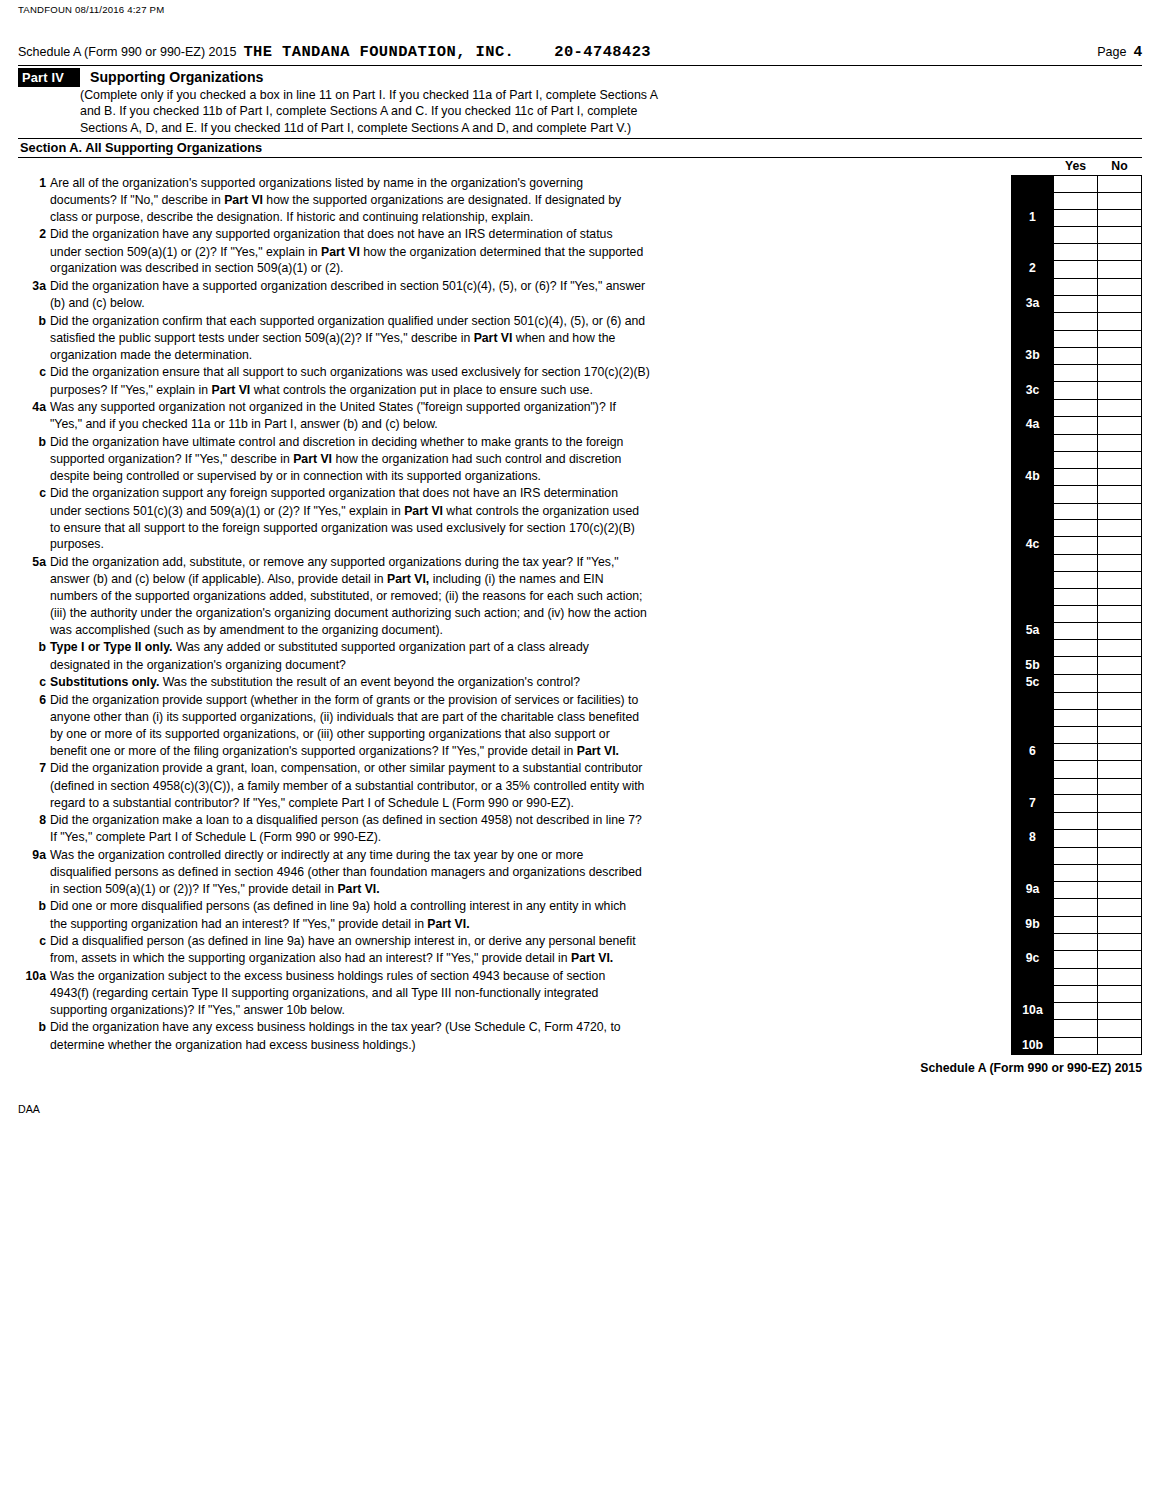TANDFOUN 08/11/2016 4:27 PM
Schedule A (Form 990 or 990-EZ) 2015 THE TANDANA FOUNDATION, INC. 20-4748423
Page 4
Part IV
Supporting Organizations
(Complete only if you checked a box in line 11 on Part I. If you checked 11a of Part I, complete Sections A
and B. If you checked 11b of Part I, complete Sections A and C. If you checked 11c of Part I, complete
Sections A, D, and E. If you checked 11d of Part I, complete Sections A and D, and complete Part V.)
Section A. All Supporting Organizations
| | | | Yes | No |
| 1 | Are all of the organization's supported organizations listed by name in the organization's governing | | | |
| | documents? If "No," describe in Part VI how the supported organizations are designated. If designated by | | | |
| | class or purpose, describe the designation. If historic and continuing relationship, explain. | 1 | | |
| 2 | Did the organization have any supported organization that does not have an IRS determination of status | | | |
| | under section 509(a)(1) or (2)? If "Yes," explain in Part VI how the organization determined that the supported | | | |
| | organization was described in section 509(a)(1) or (2). | 2 | | |
| 3a | Did the organization have a supported organization described in section 501(c)(4), (5), or (6)? If "Yes," answer | | | |
| | (b) and (c) below. | 3a | | |
| b | Did the organization confirm that each supported organization qualified under section 501(c)(4), (5), or (6) and | | | |
| | satisfied the public support tests under section 509(a)(2)? If "Yes," describe in Part VI when and how the | | | |
| | organization made the determination. | 3b | | |
| c | Did the organization ensure that all support to such organizations was used exclusively for section 170(c)(2)(B) | | | |
| | purposes? If "Yes," explain in Part VI what controls the organization put in place to ensure such use. | 3c | | |
| 4a | Was any supported organization not organized in the United States ("foreign supported organization")? If | | | |
| | "Yes," and if you checked 11a or 11b in Part I, answer (b) and (c) below. | 4a | | |
| b | Did the organization have ultimate control and discretion in deciding whether to make grants to the foreign | | | |
| | supported organization? If "Yes," describe in Part VI how the organization had such control and discretion | | | |
| | despite being controlled or supervised by or in connection with its supported organizations. | 4b | | |
| c | Did the organization support any foreign supported organization that does not have an IRS determination | | | |
| | under sections 501(c)(3) and 509(a)(1) or (2)? If "Yes," explain in Part VI what controls the organization used | | | |
| | to ensure that all support to the foreign supported organization was used exclusively for section 170(c)(2)(B) | | | |
| | purposes. | 4c | | |
| 5a | Did the organization add, substitute, or remove any supported organizations during the tax year? If "Yes," | | | |
| | answer (b) and (c) below (if applicable). Also, provide detail in Part VI, including (i) the names and EIN | | | |
| | numbers of the supported organizations added, substituted, or removed; (ii) the reasons for each such action; | | | |
| | (iii) the authority under the organization's organizing document authorizing such action; and (iv) how the action | | | |
| | was accomplished (such as by amendment to the organizing document). | 5a | | |
| b | Type I or Type II only. Was any added or substituted supported organization part of a class already | | | |
| | designated in the organization's organizing document? | 5b | | |
| c | Substitutions only. Was the substitution the result of an event beyond the organization's control? | 5c | | |
| 6 | Did the organization provide support (whether in the form of grants or the provision of services or facilities) to | | | |
| | anyone other than (i) its supported organizations, (ii) individuals that are part of the charitable class benefited | | | |
| | by one or more of its supported organizations, or (iii) other supporting organizations that also support or | | | |
| | benefit one or more of the filing organization's supported organizations? If "Yes," provide detail in Part VI. | 6 | | |
| 7 | Did the organization provide a grant, loan, compensation, or other similar payment to a substantial contributor | | | |
| | (defined in section 4958(c)(3)(C)), a family member of a substantial contributor, or a 35% controlled entity with | | | |
| | regard to a substantial contributor? If "Yes," complete Part I of Schedule L (Form 990 or 990-EZ). | 7 | | |
| 8 | Did the organization make a loan to a disqualified person (as defined in section 4958) not described in line 7? | | | |
| | If "Yes," complete Part I of Schedule L (Form 990 or 990-EZ). | 8 | | |
| 9a | Was the organization controlled directly or indirectly at any time during the tax year by one or more | | | |
| | disqualified persons as defined in section 4946 (other than foundation managers and organizations described | | | |
| | in section 509(a)(1) or (2))? If "Yes," provide detail in Part VI. | 9a | | |
| b | Did one or more disqualified persons (as defined in line 9a) hold a controlling interest in any entity in which | | | |
| | the supporting organization had an interest? If "Yes," provide detail in Part VI. | 9b | | |
| c | Did a disqualified person (as defined in line 9a) have an ownership interest in, or derive any personal benefit | | | |
| | from, assets in which the supporting organization also had an interest? If "Yes," provide detail in Part VI. | 9c | | |
| 10a | Was the organization subject to the excess business holdings rules of section 4943 because of section | | | |
| | 4943(f) (regarding certain Type II supporting organizations, and all Type III non-functionally integrated | | | |
| | supporting organizations)? If "Yes," answer 10b below. | 10a | | |
| b | Did the organization have any excess business holdings in the tax year? (Use Schedule C, Form 4720, to | | | |
| | determine whether the organization had excess business holdings.) | 10b | | |
Schedule A (Form 990 or 990-EZ) 2015
DAA